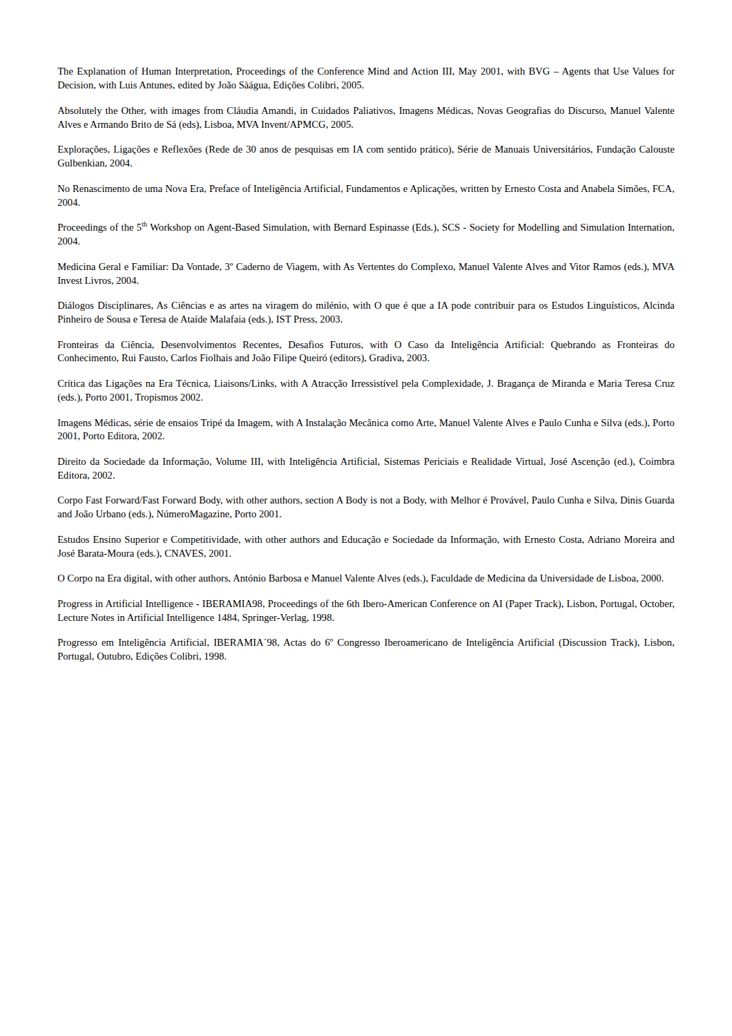The Explanation of Human Interpretation, Proceedings of the Conference Mind and Action III, May 2001, with BVG – Agents that Use Values for Decision, with Luis Antunes, edited by João Sàágua, Edições Colibri, 2005.
Absolutely the Other, with images from Cláudia Amandi, in Cuidados Paliativos, Imagens Médicas, Novas Geografias do Discurso, Manuel Valente Alves e Armando Brito de Sá (eds), Lisboa, MVA Invent/APMCG, 2005.
Explorações, Ligações e Reflexões (Rede de 30 anos de pesquisas em IA com sentido prático), Série de Manuais Universitários, Fundação Calouste Gulbenkian, 2004.
No Renascimento de uma Nova Era, Preface of Inteligência Artificial, Fundamentos e Aplicações, written by Ernesto Costa and Anabela Simões, FCA, 2004.
Proceedings of the 5th Workshop on Agent-Based Simulation, with Bernard Espinasse (Eds.), SCS - Society for Modelling and Simulation Internation, 2004.
Medicina Geral e Familiar: Da Vontade, 3º Caderno de Viagem, with As Vertentes do Complexo, Manuel Valente Alves and Vitor Ramos (eds.), MVA Invest Livros, 2004.
Diálogos Disciplinares, As Ciências e as artes na viragem do milénio, with O que é que a IA pode contribuir para os Estudos Linguísticos, Alcinda Pinheiro de Sousa e Teresa de Ataíde Malafaia (eds.), IST Press, 2003.
Fronteiras da Ciência, Desenvolvimentos Recentes, Desafios Futuros, with O Caso da Inteligência Artificial: Quebrando as Fronteiras do Conhecimento, Rui Fausto, Carlos Fiolhais and João Filipe Queiró (editors), Gradiva, 2003.
Crítica das Ligações na Era Técnica, Liaisons/Links, with A Atracção Irressistível pela Complexidade, J. Bragança de Miranda e Maria Teresa Cruz (eds.), Porto 2001, Tropismos 2002.
Imagens Médicas, série de ensaios Tripé da Imagem, with A Instalação Mecânica como Arte, Manuel Valente Alves e Paulo Cunha e Silva (eds.), Porto 2001, Porto Editora, 2002.
Direito da Sociedade da Informação, Volume III, with Inteligência Artificial, Sistemas Periciais e Realidade Virtual, José Ascenção (ed.), Coimbra Editora, 2002.
Corpo Fast Forward/Fast Forward Body, with other authors, section A Body is not a Body, with Melhor é Provável, Paulo Cunha e Silva, Dinis Guarda and João Urbano (eds.), NúmeroMagazine, Porto 2001.
Estudos Ensino Superior e Competitividade, with other authors and Educação e Sociedade da Informação, with Ernesto Costa, Adriano Moreira and José Barata-Moura (eds.), CNAVES, 2001.
O Corpo na Era digital, with other authors, António Barbosa e Manuel Valente Alves (eds.), Faculdade de Medicina da Universidade de Lisboa, 2000.
Progress in Artificial Intelligence - IBERAMIA98, Proceedings of the 6th Ibero-American Conference on AI (Paper Track), Lisbon, Portugal, October, Lecture Notes in Artificial Intelligence 1484, Springer-Verlag, 1998.
Progresso em Inteligência Artificial, IBERAMIA´98, Actas do 6º Congresso Iberoamericano de Inteligência Artificial (Discussion Track), Lisbon, Portugal, Outubro, Edições Colibri, 1998.